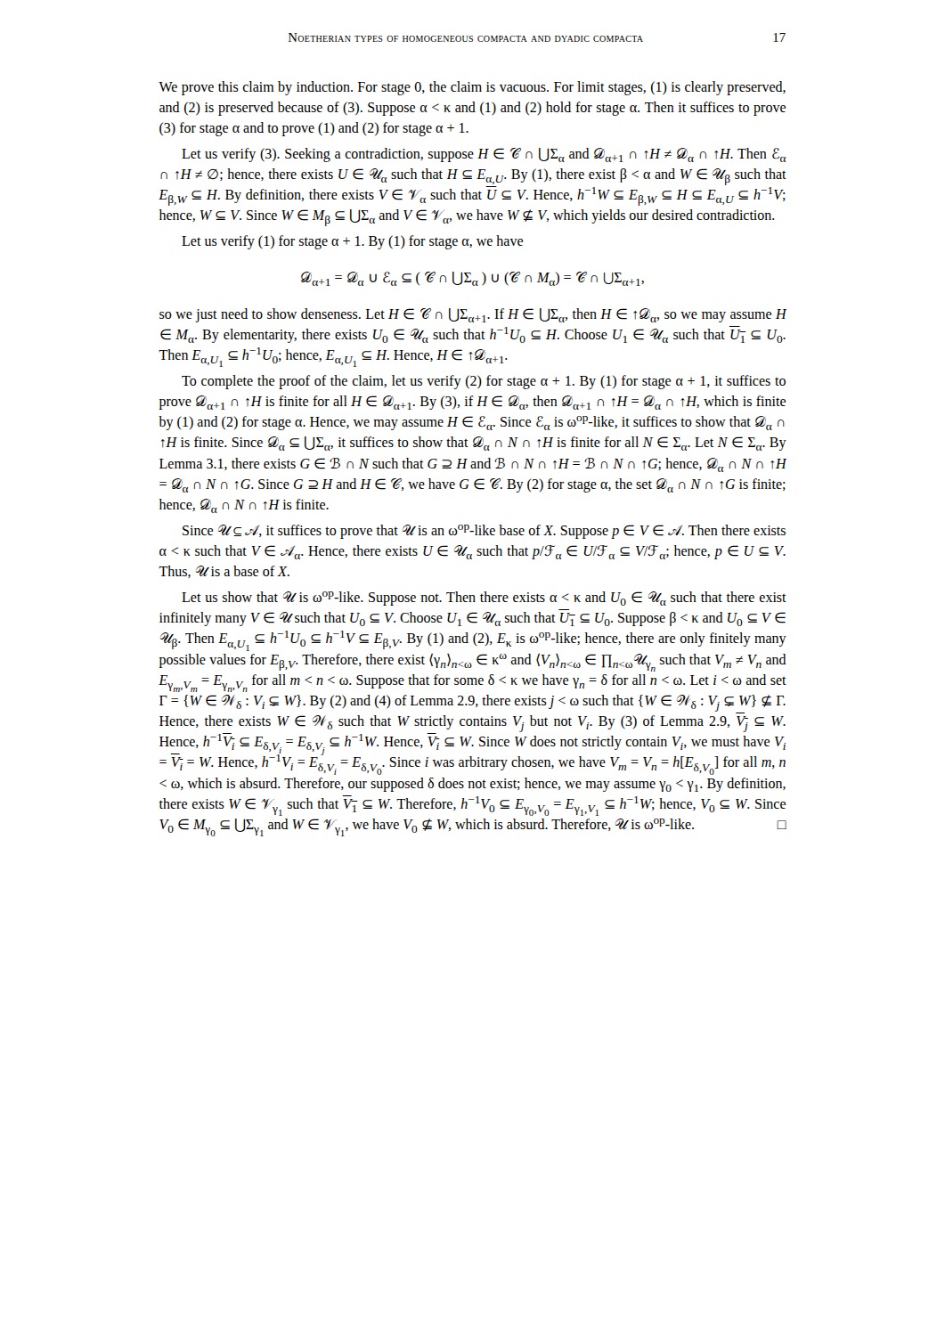17 Noetherian types of homogeneous compacta and dyadic compacta
We prove this claim by induction. For stage 0, the claim is vacuous. For limit stages, (1) is clearly preserved, and (2) is preserved because of (3). Suppose α < κ and (1) and (2) hold for stage α. Then it suffices to prove (3) for stage α and to prove (1) and (2) for stage α + 1.
Let us verify (3). Seeking a contradiction, suppose H ∈ 𝒞 ∩ ⋃Σα and 𝒟α+1 ∩ ↑H ≠ 𝒟α ∩ ↑H. Then ℰα ∩ ↑H ≠ ∅; hence, there exists U ∈ 𝒰α such that H ⊆ Eα,U. By (1), there exist β < α and W ∈ 𝒰β such that Eβ,W ⊆ H. By definition, there exists V ∈ 𝒱α such that U ⊆ V. Hence, h−1W ⊆ Eβ,W ⊆ H ⊆ Eα,U ⊆ h−1V; hence, W ⊆ V. Since W ∈ Mβ ⊆ ⋃Σα and V ∈ 𝒱α, we have W ⊈ V, which yields our desired contradiction.
Let us verify (1) for stage α + 1. By (1) for stage α, we have
𝒟α+1 = 𝒟α ∪ ℰα ⊆ ( 𝒞 ∩ ⋃Σα ) ∪ (𝒞 ∩ Mα) = 𝒞 ∩ ⋃Σα+1,
so we just need to show denseness. Let H ∈ 𝒞 ∩ ⋃Σα+1. If H ∈ ⋃Σα, then H ∈ ↑𝒟α, so we may assume H ∈ Mα. By elementarity, there exists U0 ∈ 𝒰α such that h−1U0 ⊆ H. Choose U1 ∈ 𝒰α such that U1 ⊆ U0. Then Eα,U1 ⊆ h−1U0; hence, Eα,U1 ⊆ H. Hence, H ∈ ↑𝒟α+1.
To complete the proof of the claim, let us verify (2) for stage α + 1. By (1) for stage α + 1, it suffices to prove 𝒟α+1 ∩ ↑H is finite for all H ∈ 𝒟α+1. By (3), if H ∈ 𝒟α, then 𝒟α+1 ∩ ↑H = 𝒟α ∩ ↑H, which is finite by (1) and (2) for stage α. Hence, we may assume H ∈ ℰα. Since ℰα is ωop-like, it suffices to show that 𝒟α ∩ ↑H is finite. Since 𝒟α ⊆ ⋃Σα, it suffices to show that 𝒟α ∩ N ∩ ↑H is finite for all N ∈ Σα. Let N ∈ Σα. By Lemma 3.1, there exists G ∈ ℬ ∩ N such that G ⊇ H and ℬ ∩ N ∩ ↑H = ℬ ∩ N ∩ ↑G; hence, 𝒟α ∩ N ∩ ↑H = 𝒟α ∩ N ∩ ↑G. Since G ⊇ H and H ∈ 𝒞, we have G ∈ 𝒞. By (2) for stage α, the set 𝒟α ∩ N ∩ ↑G is finite; hence, 𝒟α ∩ N ∩ ↑H is finite.
Since 𝒰 ⊆ 𝒜, it suffices to prove that 𝒰 is an ωop-like base of X. Suppose p ∈ V ∈ 𝒜. Then there exists α < κ such that V ∈ 𝒜α. Hence, there exists U ∈ 𝒰α such that p/ℱα ∈ U/ℱα ⊆ V/ℱα; hence, p ∈ U ⊆ V. Thus, 𝒰 is a base of X.
Let us show that 𝒰 is ωop-like. Suppose not. Then there exists α < κ and U0 ∈ 𝒰α such that there exist infinitely many V ∈ 𝒰 such that U0 ⊆ V. Choose U1 ∈ 𝒰α such that U1 ⊆ U0. Suppose β < κ and U0 ⊆ V ∈ 𝒰β. Then Eα,U1 ⊆ h−1U0 ⊆ h−1V ⊆ Eβ,V. By (1) and (2), Eκ is ωop-like; hence, there are only finitely many possible values for Eβ,V. Therefore, there exist ⟨γn⟩n<ω ∈ κω and ⟨Vn⟩n<ω ∈ ∏n<ω𝒰γn such that Vm ≠ Vn and Eγm,Vm = Eγn,Vn for all m < n < ω. Suppose that for some δ < κ we have γn = δ for all n < ω. Let i < ω and set Γ = {W ∈ 𝒲δ : Vi ⊊ W}. By (2) and (4) of Lemma 2.9, there exists j < ω such that {W ∈ 𝒲δ : Vj ⊊ W} ⊈ Γ. Hence, there exists W ∈ 𝒲δ such that W strictly contains Vj but not Vi. By (3) of Lemma 2.9, Vj ⊆ W. Hence, h−1Vi ⊆ Eδ,Vi = Eδ,Vj ⊆ h−1W. Hence, Vi ⊆ W. Since W does not strictly contain Vi, we must have Vi = Vi = W. Hence, h−1Vi = Eδ,Vi = Eδ,V0. Since i was arbitrary chosen, we have Vm = Vn = h[Eδ,V0] for all m, n < ω, which is absurd. Therefore, our supposed δ does not exist; hence, we may assume γ0 < γ1. By definition, there exists W ∈ 𝒱γ1 such that V1 ⊆ W. Therefore, h−1V0 ⊆ Eγ0,V0 = Eγ1,V1 ⊆ h−1W; hence, V0 ⊆ W. Since V0 ∈ Mγ0 ⊆ ⋃Σγ1 and W ∈ 𝒱γ1, we have V0 ⊈ W, which is absurd. Therefore, 𝒰 is ωop-like. □